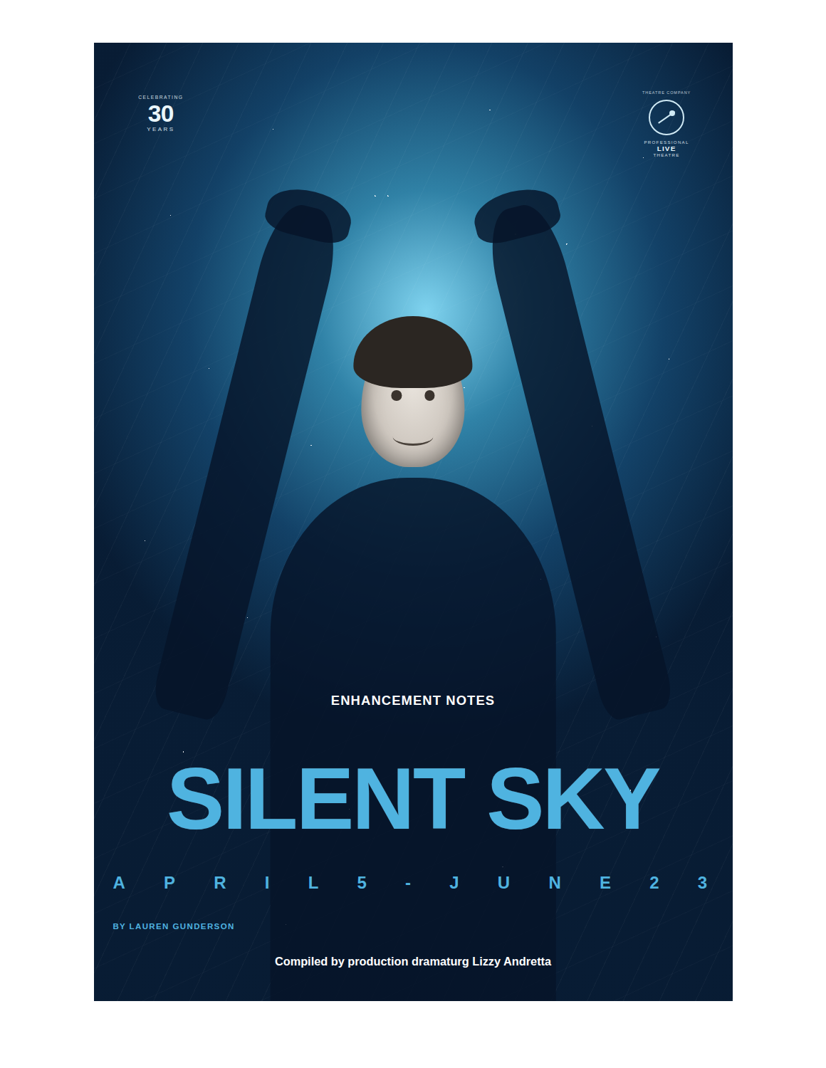CELEBRATING
30
YEARS
THEATRE COMPANY
PROFESSIONAL
LIVE
THEATRE
ENHANCEMENT NOTES
SILENT SKY
APRIL 5 - JUNE 23
BY LAUREN GUNDERSON
Compiled by production dramaturg Lizzy Andretta